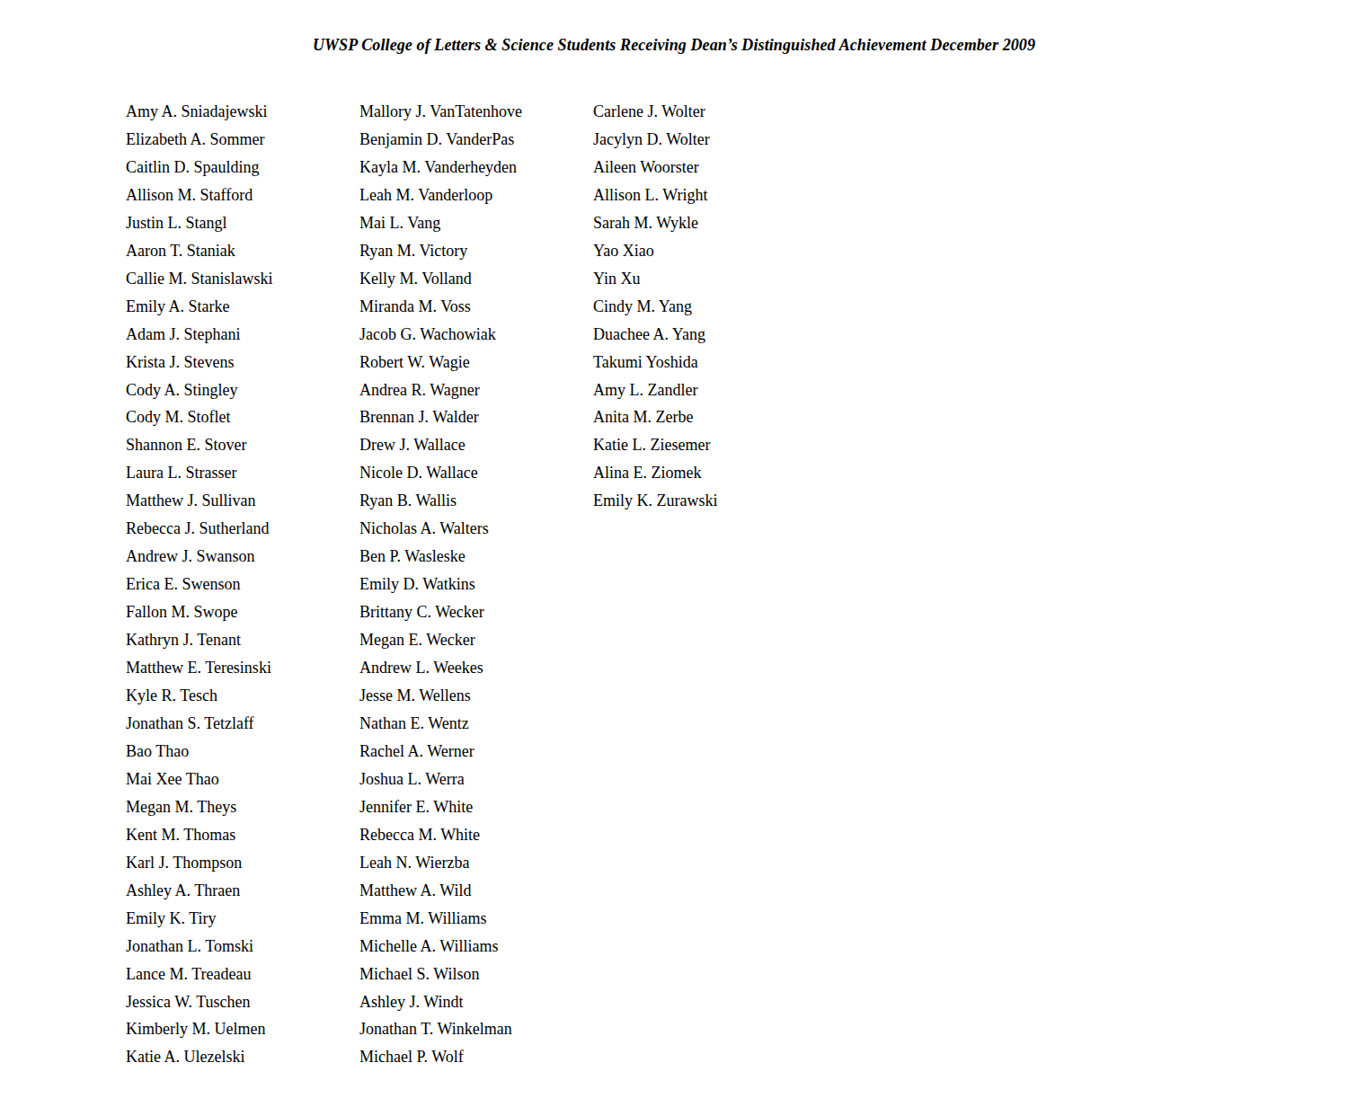UWSP College of Letters & Science Students Receiving Dean’s Distinguished Achievement December 2009
Amy A. Sniadajewski
Elizabeth A. Sommer
Caitlin D. Spaulding
Allison M. Stafford
Justin L. Stangl
Aaron T. Staniak
Callie M. Stanislawski
Emily A. Starke
Adam J. Stephani
Krista J. Stevens
Cody A. Stingley
Cody M. Stoflet
Shannon E. Stover
Laura L. Strasser
Matthew J. Sullivan
Rebecca J. Sutherland
Andrew J. Swanson
Erica E. Swenson
Fallon M. Swope
Kathryn J. Tenant
Matthew E. Teresinski
Kyle R. Tesch
Jonathan S. Tetzlaff
Bao Thao
Mai Xee Thao
Megan M. Theys
Kent M. Thomas
Karl J. Thompson
Ashley A. Thraen
Emily K. Tiry
Jonathan L. Tomski
Lance M. Treadeau
Jessica W. Tuschen
Kimberly M. Uelmen
Katie A. Ulezelski
Mallory J. VanTatenhove
Benjamin D. VanderPas
Kayla M. Vanderheyden
Leah M. Vanderloop
Mai L. Vang
Ryan M. Victory
Kelly M. Volland
Miranda M. Voss
Jacob G. Wachowiak
Robert W. Wagie
Andrea R. Wagner
Brennan J. Walder
Drew J. Wallace
Nicole D. Wallace
Ryan B. Wallis
Nicholas A. Walters
Ben P. Wasleske
Emily D. Watkins
Brittany C. Wecker
Megan E. Wecker
Andrew L. Weekes
Jesse M. Wellens
Nathan E. Wentz
Rachel A. Werner
Joshua L. Werra
Jennifer E. White
Rebecca M. White
Leah N. Wierzba
Matthew A. Wild
Emma M. Williams
Michelle A. Williams
Michael S. Wilson
Ashley J. Windt
Jonathan T. Winkelman
Michael P. Wolf
Carlene J. Wolter
Jacylyn D. Wolter
Aileen Woorster
Allison L. Wright
Sarah M. Wykle
Yao Xiao
Yin Xu
Cindy M. Yang
Duachee A. Yang
Takumi Yoshida
Amy L. Zandler
Anita M. Zerbe
Katie L. Ziesemer
Alina E. Ziomek
Emily K. Zurawski